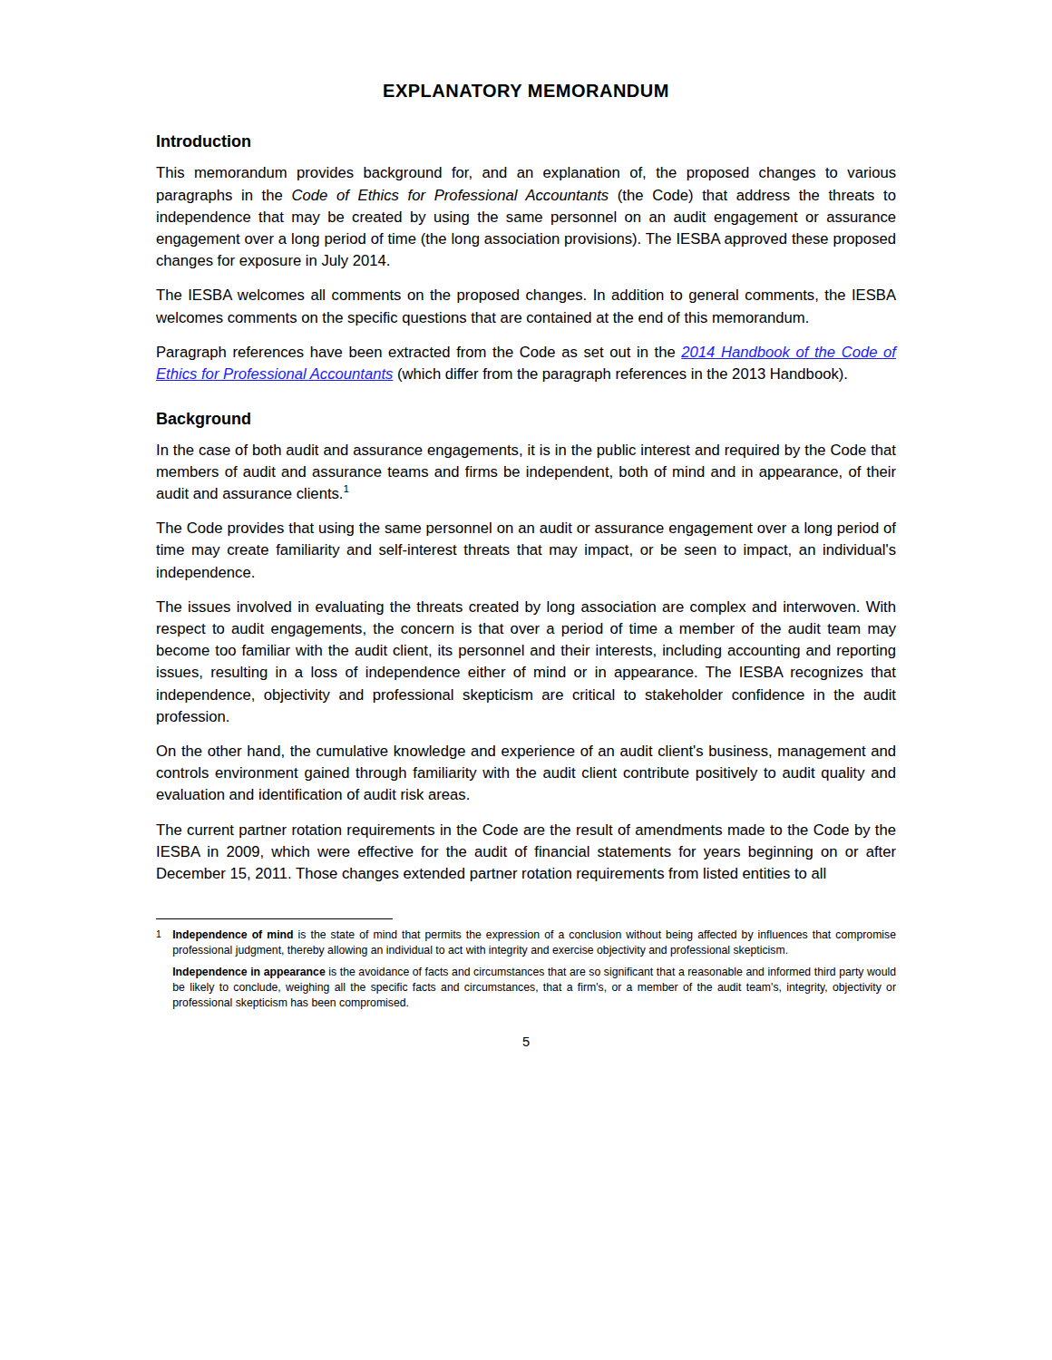EXPLANATORY MEMORANDUM
Introduction
This memorandum provides background for, and an explanation of, the proposed changes to various paragraphs in the Code of Ethics for Professional Accountants (the Code) that address the threats to independence that may be created by using the same personnel on an audit engagement or assurance engagement over a long period of time (the long association provisions). The IESBA approved these proposed changes for exposure in July 2014.
The IESBA welcomes all comments on the proposed changes. In addition to general comments, the IESBA welcomes comments on the specific questions that are contained at the end of this memorandum.
Paragraph references have been extracted from the Code as set out in the 2014 Handbook of the Code of Ethics for Professional Accountants (which differ from the paragraph references in the 2013 Handbook).
Background
In the case of both audit and assurance engagements, it is in the public interest and required by the Code that members of audit and assurance teams and firms be independent, both of mind and in appearance, of their audit and assurance clients.1
The Code provides that using the same personnel on an audit or assurance engagement over a long period of time may create familiarity and self-interest threats that may impact, or be seen to impact, an individual's independence.
The issues involved in evaluating the threats created by long association are complex and interwoven. With respect to audit engagements, the concern is that over a period of time a member of the audit team may become too familiar with the audit client, its personnel and their interests, including accounting and reporting issues, resulting in a loss of independence either of mind or in appearance. The IESBA recognizes that independence, objectivity and professional skepticism are critical to stakeholder confidence in the audit profession.
On the other hand, the cumulative knowledge and experience of an audit client's business, management and controls environment gained through familiarity with the audit client contribute positively to audit quality and evaluation and identification of audit risk areas.
The current partner rotation requirements in the Code are the result of amendments made to the Code by the IESBA in 2009, which were effective for the audit of financial statements for years beginning on or after December 15, 2011. Those changes extended partner rotation requirements from listed entities to all
1
Independence of mind is the state of mind that permits the expression of a conclusion without being affected by influences that compromise professional judgment, thereby allowing an individual to act with integrity and exercise objectivity and professional skepticism.
Independence in appearance is the avoidance of facts and circumstances that are so significant that a reasonable and informed third party would be likely to conclude, weighing all the specific facts and circumstances, that a firm's, or a member of the audit team's, integrity, objectivity or professional skepticism has been compromised.
5